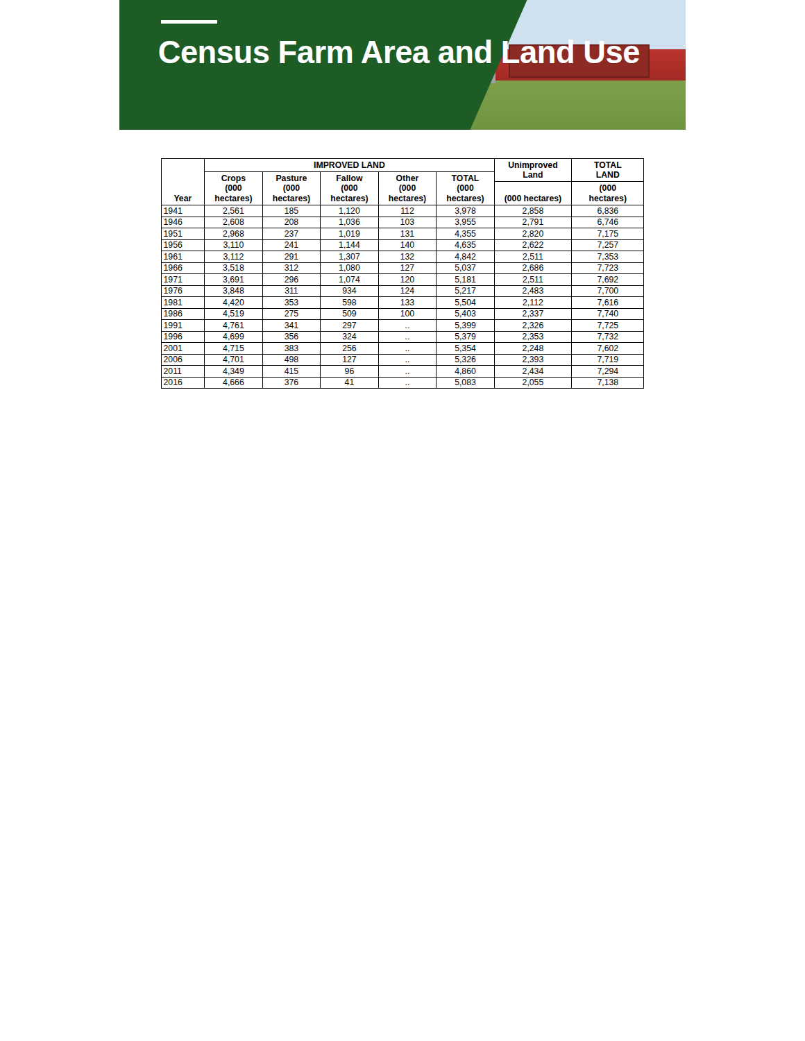Census Farm Area and Land Use
| Year | IMPROVED LAND | Unimproved Land | TOTAL LAND |
| --- | --- | --- | --- |
| Crops (000 hectares) | Pasture (000 hectares) | Fallow (000 hectares) | Other (000 hectares) | TOTAL (000 hectares) |
| (000 hectares) | (000 hectares) |
| 1941 | 2,561 | 185 | 1,120 | 112 | 3,978 | 2,858 | 6,836 |
| 1946 | 2,608 | 208 | 1,036 | 103 | 3,955 | 2,791 | 6,746 |
| 1951 | 2,968 | 237 | 1,019 | 131 | 4,355 | 2,820 | 7,175 |
| 1956 | 3,110 | 241 | 1,144 | 140 | 4,635 | 2,622 | 7,257 |
| 1961 | 3,112 | 291 | 1,307 | 132 | 4,842 | 2,511 | 7,353 |
| 1966 | 3,518 | 312 | 1,080 | 127 | 5,037 | 2,686 | 7,723 |
| 1971 | 3,691 | 296 | 1,074 | 120 | 5,181 | 2,511 | 7,692 |
| 1976 | 3,848 | 311 | 934 | 124 | 5,217 | 2,483 | 7,700 |
| 1981 | 4,420 | 353 | 598 | 133 | 5,504 | 2,112 | 7,616 |
| 1986 | 4,519 | 275 | 509 | 100 | 5,403 | 2,337 | 7,740 |
| 1991 | 4,761 | 341 | 297 | .. | 5,399 | 2,326 | 7,725 |
| 1996 | 4,699 | 356 | 324 | .. | 5,379 | 2,353 | 7,732 |
| 2001 | 4,715 | 383 | 256 | .. | 5,354 | 2,248 | 7,602 |
| 2006 | 4,701 | 498 | 127 | .. | 5,326 | 2,393 | 7,719 |
| 2011 | 4,349 | 415 | 96 | .. | 4,860 | 2,434 | 7,294 |
| 2016 | 4,666 | 376 | 41 | .. | 5,083 | 2,055 | 7,138 |